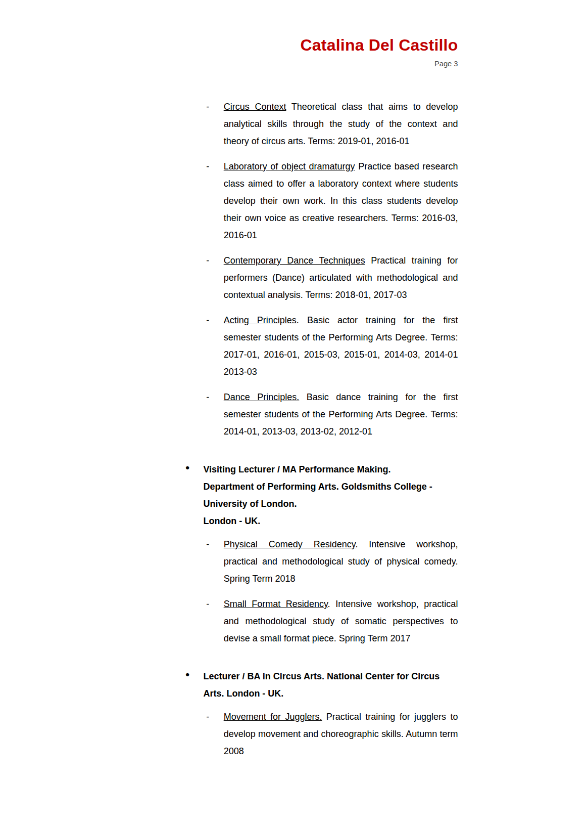Catalina Del Castillo
Page 3
Circus Context Theoretical class that aims to develop analytical skills through the study of the context and theory of circus arts. Terms: 2019-01, 2016-01
Laboratory of object dramaturgy Practice based research class aimed to offer a laboratory context where students develop their own work. In this class students develop their own voice as creative researchers. Terms: 2016-03, 2016-01
Contemporary Dance Techniques Practical training for performers (Dance) articulated with methodological and contextual analysis. Terms: 2018-01, 2017-03
Acting Principles. Basic actor training for the first semester students of the Performing Arts Degree. Terms: 2017-01, 2016-01, 2015-03, 2015-01, 2014-03, 2014-01 2013-03
Dance Principles. Basic dance training for the first semester students of the Performing Arts Degree. Terms: 2014-01, 2013-03, 2013-02, 2012-01
Visiting Lecturer / MA Performance Making.
Department of Performing Arts. Goldsmiths College - University of London.
London - UK.
Physical Comedy Residency. Intensive workshop, practical and methodological study of physical comedy. Spring Term 2018
Small Format Residency. Intensive workshop, practical and methodological study of somatic perspectives to devise a small format piece. Spring Term 2017
Lecturer / BA in Circus Arts. National Center for Circus Arts. London - UK.
Movement for Jugglers. Practical training for jugglers to develop movement and choreographic skills. Autumn term 2008